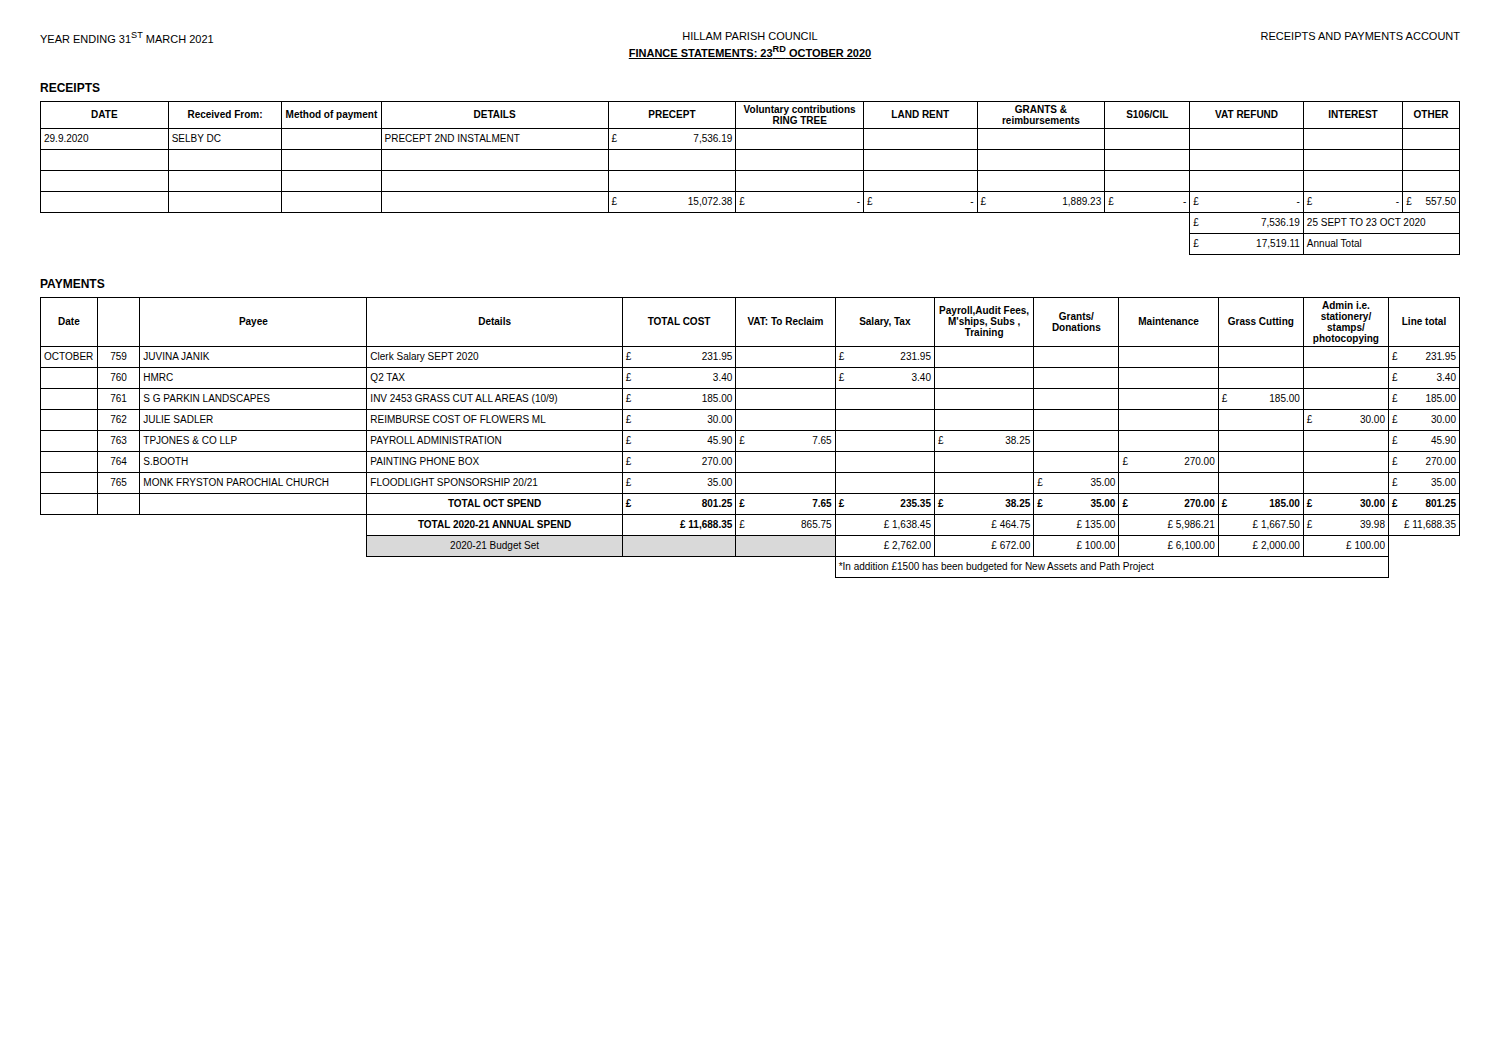YEAR ENDING 31ST MARCH 2021
HILLAM PARISH COUNCIL
FINANCE STATEMENTS: 23RD OCTOBER 2020
RECEIPTS AND PAYMENTS ACCOUNT
RECEIPTS
| DATE | Received From: | Method of payment | DETAILS | PRECEPT | Voluntary contributions RING TREE | LAND RENT | GRANTS & reimbursements | S106/CIL | VAT REFUND | INTEREST | OTHER |
| --- | --- | --- | --- | --- | --- | --- | --- | --- | --- | --- | --- |
| 29.9.2020 | SELBY DC | | PRECEPT 2ND INSTALMENT | £ 7,536.19 | | | | | | | |
| | | | | £ 15,072.38 | £ - | £ - | £ 1,889.23 | £ - | £ - | £ - | £ 557.50 |
| | | | | | | | | | £ 7,536.19 | 25 SEPT TO 23 OCT 2020 |
| | | | | | | | | | £ 17,519.11 | Annual Total |
PAYMENTS
| Date | | Payee | Details | TOTAL COST | VAT: To Reclaim | Salary, Tax | Payroll,Audit Fees, M'ships, Subs , Training | Grants/ Donations | Maintenance | Grass Cutting | Admin i.e. stationery/ stamps/ photocopying | Line total |
| --- | --- | --- | --- | --- | --- | --- | --- | --- | --- | --- | --- | --- |
| OCTOBER | 759 | JUVINA JANIK | Clerk Salary SEPT 2020 | £ 231.95 | | £ 231.95 | | | | | | £ 231.95 |
| | 760 | HMRC | Q2 TAX | £ 3.40 | | £ 3.40 | | | | | | £ 3.40 |
| | 761 | S G PARKIN LANDSCAPES | INV 2453 GRASS CUT ALL AREAS (10/9) | £ 185.00 | | | | | | £ 185.00 | | £ 185.00 |
| | 762 | JULIE SADLER | REIMBURSE COST OF FLOWERS ML | £ 30.00 | | | | | | | £ 30.00 | £ 30.00 |
| | 763 | TPJONES & CO LLP | PAYROLL ADMINISTRATION | £ 45.90 | £ 7.65 | | £ 38.25 | | | | | £ 45.90 |
| | 764 | S.BOOTH | PAINTING PHONE BOX | £ 270.00 | | | | | £ 270.00 | | | £ 270.00 |
| | 765 | MONK FRYSTON PAROCHIAL CHURCH | FLOODLIGHT SPONSORSHIP 20/21 | £ 35.00 | | | | £ 35.00 | | | | £ 35.00 |
| | | | TOTAL OCT SPEND | £ 801.25 | £ 7.65 | £ 235.35 | £ 38.25 | £ 35.00 | £ 270.00 | £ 185.00 | £ 30.00 | £ 801.25 |
| | | | TOTAL 2020-21 ANNUAL SPEND | £ 11,688.35 | £ 865.75 | £ 1,638.45 | £ 464.75 | £ 135.00 | £ 5,986.21 | £ 1,667.50 | £ 39.98 | £ 11,688.35 |
| | | | 2020-21 Budget Set | | | £ 2,762.00 | £ 672.00 | £ 100.00 | £ 6,100.00 | £ 2,000.00 | £ 100.00 | |
| | | | | | | *In addition £1500 has been budgeted for New Assets and Path Project | |